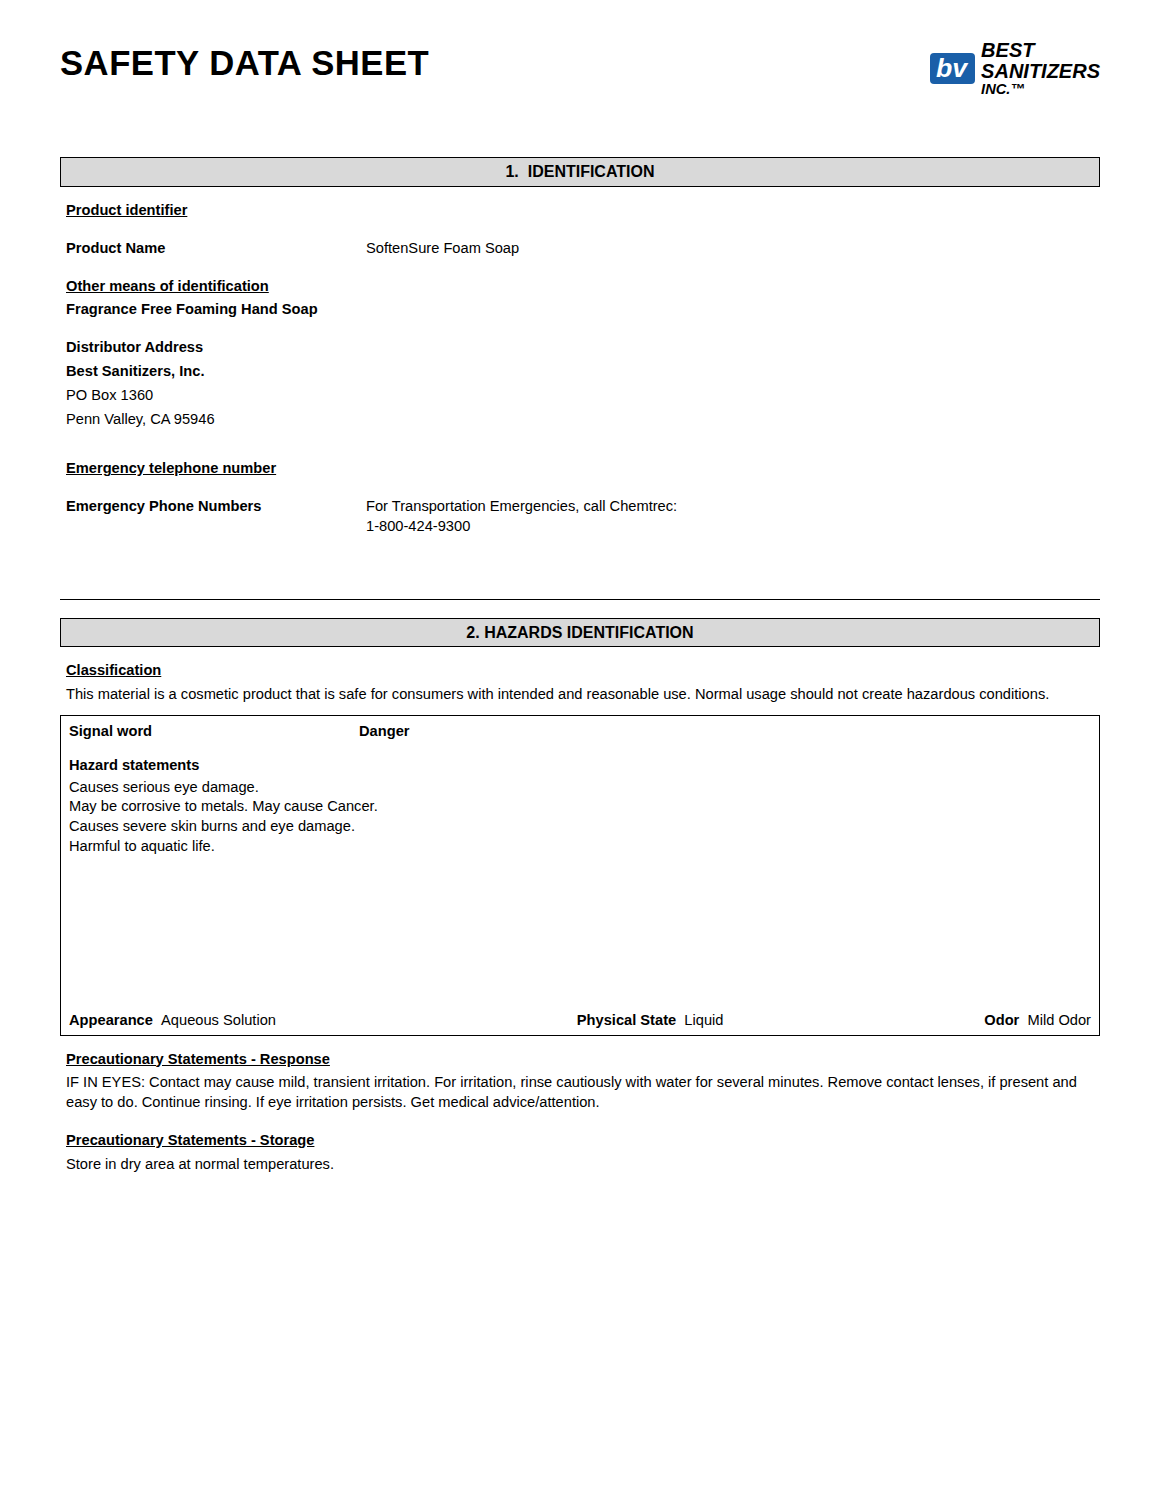SAFETY DATA SHEET
bv BEST SANITIZERS INC.™
1. IDENTIFICATION
Product identifier
Product Name
SoftenSure Foam Soap
Other means of identification
Fragrance Free Foaming Hand Soap
Distributor Address
Best Sanitizers, Inc.
PO Box 1360
Penn Valley, CA 95946
Emergency telephone number
Emergency Phone Numbers
For Transportation Emergencies, call Chemtrec:
1-800-424-9300
2. HAZARDS IDENTIFICATION
Classification
This material is a cosmetic product that is safe for consumers with intended and reasonable use. Normal usage should not create hazardous conditions.
Signal word
Danger
Hazard statements
Causes serious eye damage.
May be corrosive to metals. May cause Cancer.
Causes severe skin burns and eye damage.
Harmful to aquatic life.
Appearance Aqueous Solution
Physical State Liquid
Odor Mild Odor
Precautionary Statements - Response
IF IN EYES: Contact may cause mild, transient irritation. For irritation, rinse cautiously with water for several minutes. Remove contact lenses, if present and easy to do. Continue rinsing. If eye irritation persists. Get medical advice/attention.
Precautionary Statements - Storage
Store in dry area at normal temperatures.